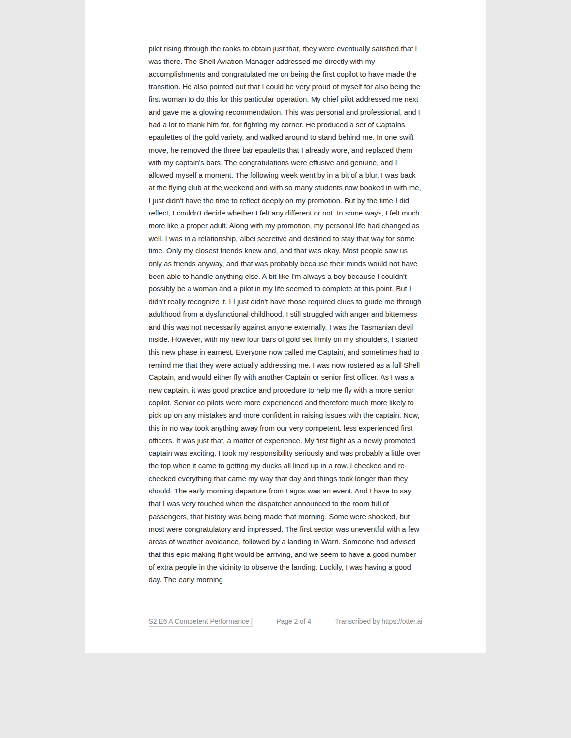pilot rising through the ranks to obtain just that, they were eventually satisfied that I was there. The Shell Aviation Manager addressed me directly with my accomplishments and congratulated me on being the first copilot to have made the transition. He also pointed out that I could be very proud of myself for also being the first woman to do this for this particular operation. My chief pilot addressed me next and gave me a glowing recommendation. This was personal and professional, and I had a lot to thank him for, for fighting my corner. He produced a set of Captains epaulettes of the gold variety, and walked around to stand behind me. In one swift move, he removed the three bar epauletts that I already wore, and replaced them with my captain's bars. The congratulations were effusive and genuine, and I allowed myself a moment. The following week went by in a bit of a blur. I was back at the flying club at the weekend and with so many students now booked in with me, I just didn't have the time to reflect deeply on my promotion. But by the time I did reflect, I couldn't decide whether I felt any different or not. In some ways, I felt much more like a proper adult. Along with my promotion, my personal life had changed as well. I was in a relationship, albei secretive and destined to stay that way for some time. Only my closest friends knew and, and that was okay. Most people saw us only as friends anyway, and that was probably because their minds would not have been able to handle anything else. A bit like I'm always a boy because I couldn't possibly be a woman and a pilot in my life seemed to complete at this point. But I didn't really recognize it. I I just didn't have those required clues to guide me through adulthood from a dysfunctional childhood. I still struggled with anger and bitterness and this was not necessarily against anyone externally. I was the Tasmanian devil inside. However, with my new four bars of gold set firmly on my shoulders, I started this new phase in earnest. Everyone now called me Captain, and sometimes had to remind me that they were actually addressing me. I was now rostered as a full Shell Captain, and would either fly with another Captain or senior first officer. As I was a new captain, it was good practice and procedure to help me fly with a more senior copilot. Senior co pilots were more experienced and therefore much more likely to pick up on any mistakes and more confident in raising issues with the captain. Now, this in no way took anything away from our very competent, less experienced first officers. It was just that, a matter of experience. My first flight as a newly promoted captain was exciting. I took my responsibility seriously and was probably a little over the top when it came to getting my ducks all lined up in a row. I checked and re-checked everything that came my way that day and things took longer than they should. The early morning departure from Lagos was an event. And I have to say that I was very touched when the dispatcher announced to the room full of passengers, that history was being made that morning. Some were shocked, but most were congratulatory and impressed. The first sector was uneventful with a few areas of weather avoidance, followed by a landing in Warri. Someone had advised that this epic making flight would be arriving, and we seem to have a good number of extra people in the vicinity to observe the landing. Luckily, I was having a good day. The early morning
S2 E6 A Competent Performance | Page 2 of 4 Transcribed by https://otter.ai